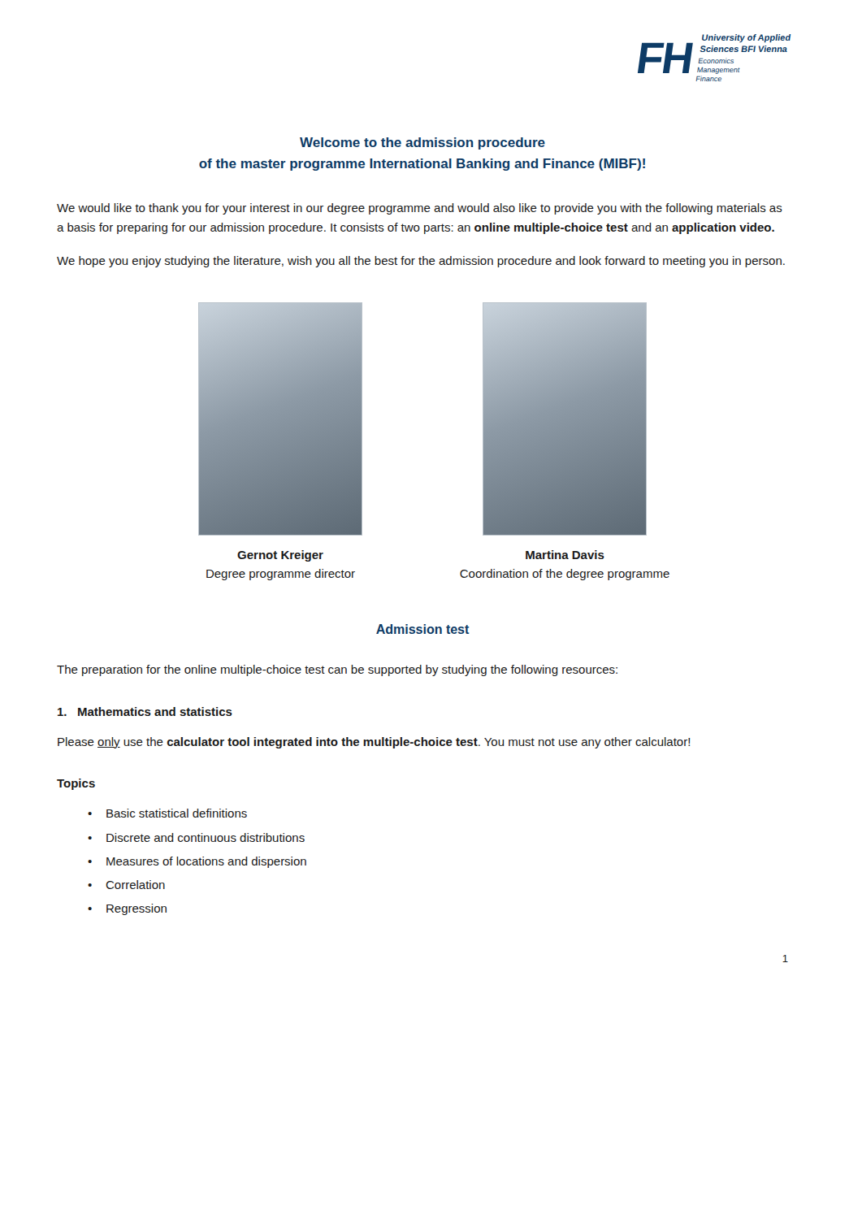FH University of Applied
Sciences BFI Vienna Economics
Management
Finance
Welcome to the admission procedure
of the master programme International Banking and Finance (MIBF)!
We would like to thank you for your interest in our degree programme and would also like to provide you with the following materials as a basis for preparing for our admission procedure. It consists of two parts: an online multiple-choice test and an application video.
We hope you enjoy studying the literature, wish you all the best for the admission procedure and look forward to meeting you in person.
Gernot Kreiger Degree programme director
Martina Davis Coordination of the degree programme
Admission test
The preparation for the online multiple-choice test can be supported by studying the following resources:
1. Mathematics and statistics
Please only use the calculator tool integrated into the multiple-choice test. You must not use any other calculator!
Topics
Basic statistical definitions
Discrete and continuous distributions
Measures of locations and dispersion
Correlation
Regression
1